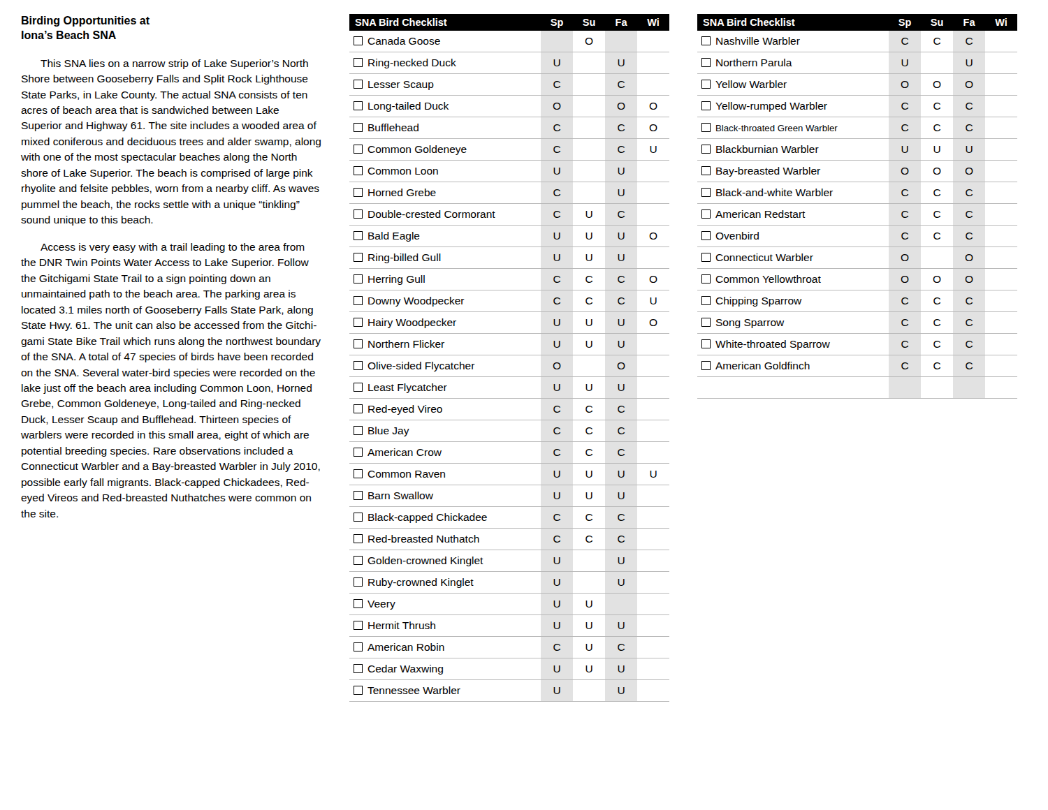Birding Opportunities at
Iona’s Beach SNA
This SNA lies on a narrow strip of Lake Superior’s North Shore between Gooseberry Falls and Split Rock Lighthouse State Parks, in Lake County. The actual SNA consists of ten acres of beach area that is sandwiched between Lake Superior and Highway 61. The site includes a wooded area of mixed coniferous and deciduous trees and alder swamp, along with one of the most spectacular beaches along the North shore of Lake Superior. The beach is comprised of large pink rhyolite and felsite pebbles, worn from a nearby cliff. As waves pummel the beach, the rocks settle with a unique “tinkling” sound unique to this beach.
Access is very easy with a trail leading to the area from the DNR Twin Points Water Access to Lake Superior. Follow the Gitchigami State Trail to a sign pointing down an unmaintained path to the beach area. The parking area is located 3.1 miles north of Gooseberry Falls State Park, along State Hwy. 61. The unit can also be accessed from the Gitchi-gami State Bike Trail which runs along the northwest boundary of the SNA. A total of 47 species of birds have been recorded on the SNA. Several water-bird species were recorded on the lake just off the beach area including Common Loon, Horned Grebe, Common Goldeneye, Long-tailed and Ring-necked Duck, Lesser Scaup and Bufflehead. Thirteen species of warblers were recorded in this small area, eight of which are potential breeding species. Rare observations included a Connecticut Warbler and a Bay-breasted Warbler in July 2010, possible early fall migrants. Black-capped Chickadees, Red-eyed Vireos and Red-breasted Nuthatches were common on the site.
| SNA Bird Checklist | Sp | Su | Fa | Wi |
| --- | --- | --- | --- | --- |
| Canada Goose | | O | | |
| Ring-necked Duck | U | | U | |
| Lesser Scaup | C | | C | |
| Long-tailed Duck | O | | O | O |
| Bufflehead | C | | C | O |
| Common Goldeneye | C | | C | U |
| Common Loon | U | | U | |
| Horned Grebe | C | | U | |
| Double-crested Cormorant | C | U | C | |
| Bald Eagle | U | U | U | O |
| Ring-billed Gull | U | U | U | |
| Herring Gull | C | C | C | O |
| Downy Woodpecker | C | C | C | U |
| Hairy Woodpecker | U | U | U | O |
| Northern Flicker | U | U | U | |
| Olive-sided Flycatcher | O | | O | |
| Least Flycatcher | U | U | U | |
| Red-eyed Vireo | C | C | C | |
| Blue Jay | C | C | C | |
| American Crow | C | C | C | |
| Common Raven | U | U | U | U |
| Barn Swallow | U | U | U | |
| Black-capped Chickadee | C | C | C | |
| Red-breasted Nuthatch | C | C | C | |
| Golden-crowned Kinglet | U | | U | |
| Ruby-crowned Kinglet | U | | U | |
| Veery | U | U | | |
| Hermit Thrush | U | U | U | |
| American Robin | C | U | C | |
| Cedar Waxwing | U | U | U | |
| Tennessee Warbler | U | | U | |
| SNA Bird Checklist | Sp | Su | Fa | Wi |
| --- | --- | --- | --- | --- |
| Nashville Warbler | C | C | C | |
| Northern Parula | U | | U | |
| Yellow Warbler | O | O | O | |
| Yellow-rumped Warbler | C | C | C | |
| Black-throated Green Warbler | C | C | C | |
| Blackburnian Warbler | U | U | U | |
| Bay-breasted Warbler | O | O | O | |
| Black-and-white Warbler | C | C | C | |
| American Redstart | C | C | C | |
| Ovenbird | C | C | C | |
| Connecticut Warbler | O | | O | |
| Common Yellowthroat | O | O | O | |
| Chipping Sparrow | C | C | C | |
| Song Sparrow | C | C | C | |
| White-throated Sparrow | C | C | C | |
| American Goldfinch | C | C | C | |